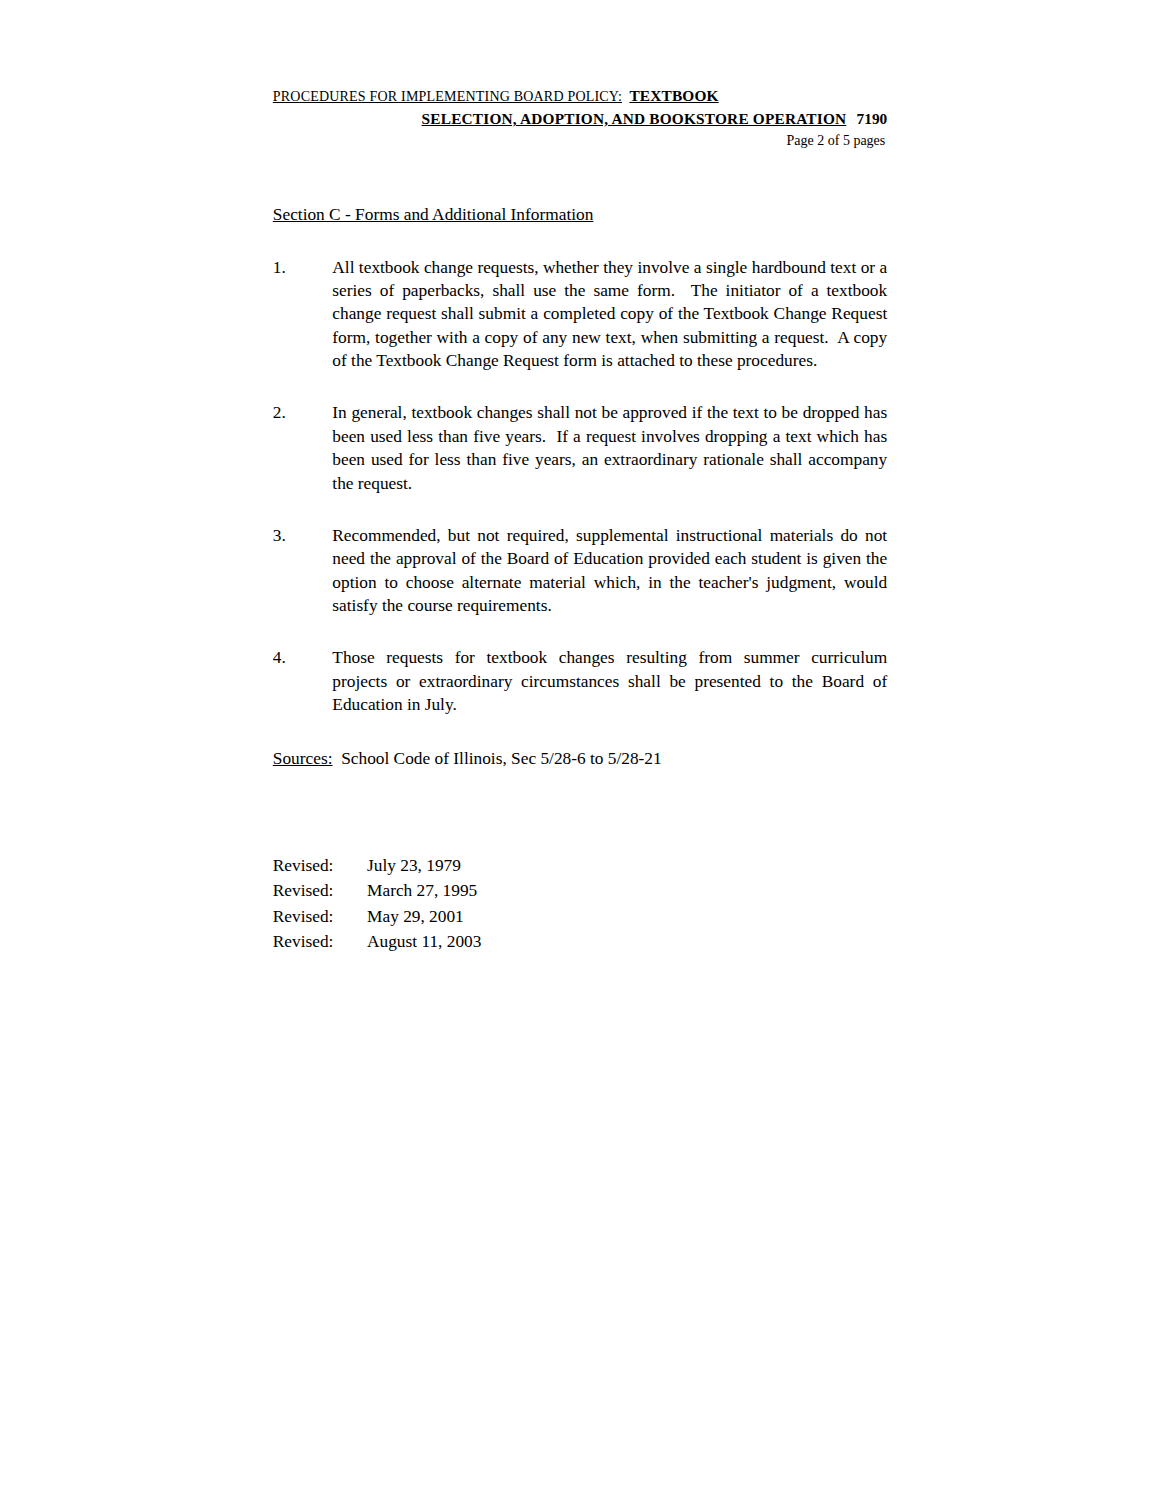PROCEDURES FOR IMPLEMENTING BOARD POLICY: TEXTBOOK
SELECTION, ADOPTION, AND BOOKSTORE OPERATION 7190
Page 2 of 5 pages
Section C - Forms and Additional Information
1. All textbook change requests, whether they involve a single hardbound text or a series of paperbacks, shall use the same form. The initiator of a textbook change request shall submit a completed copy of the Textbook Change Request form, together with a copy of any new text, when submitting a request. A copy of the Textbook Change Request form is attached to these procedures.
2. In general, textbook changes shall not be approved if the text to be dropped has been used less than five years. If a request involves dropping a text which has been used for less than five years, an extraordinary rationale shall accompany the request.
3. Recommended, but not required, supplemental instructional materials do not need the approval of the Board of Education provided each student is given the option to choose alternate material which, in the teacher's judgment, would satisfy the course requirements.
4. Those requests for textbook changes resulting from summer curriculum projects or extraordinary circumstances shall be presented to the Board of Education in July.
Sources: School Code of Illinois, Sec 5/28-6 to 5/28-21
| Revised: | July 23, 1979 |
| Revised: | March 27, 1995 |
| Revised: | May 29, 2001 |
| Revised: | August 11, 2003 |